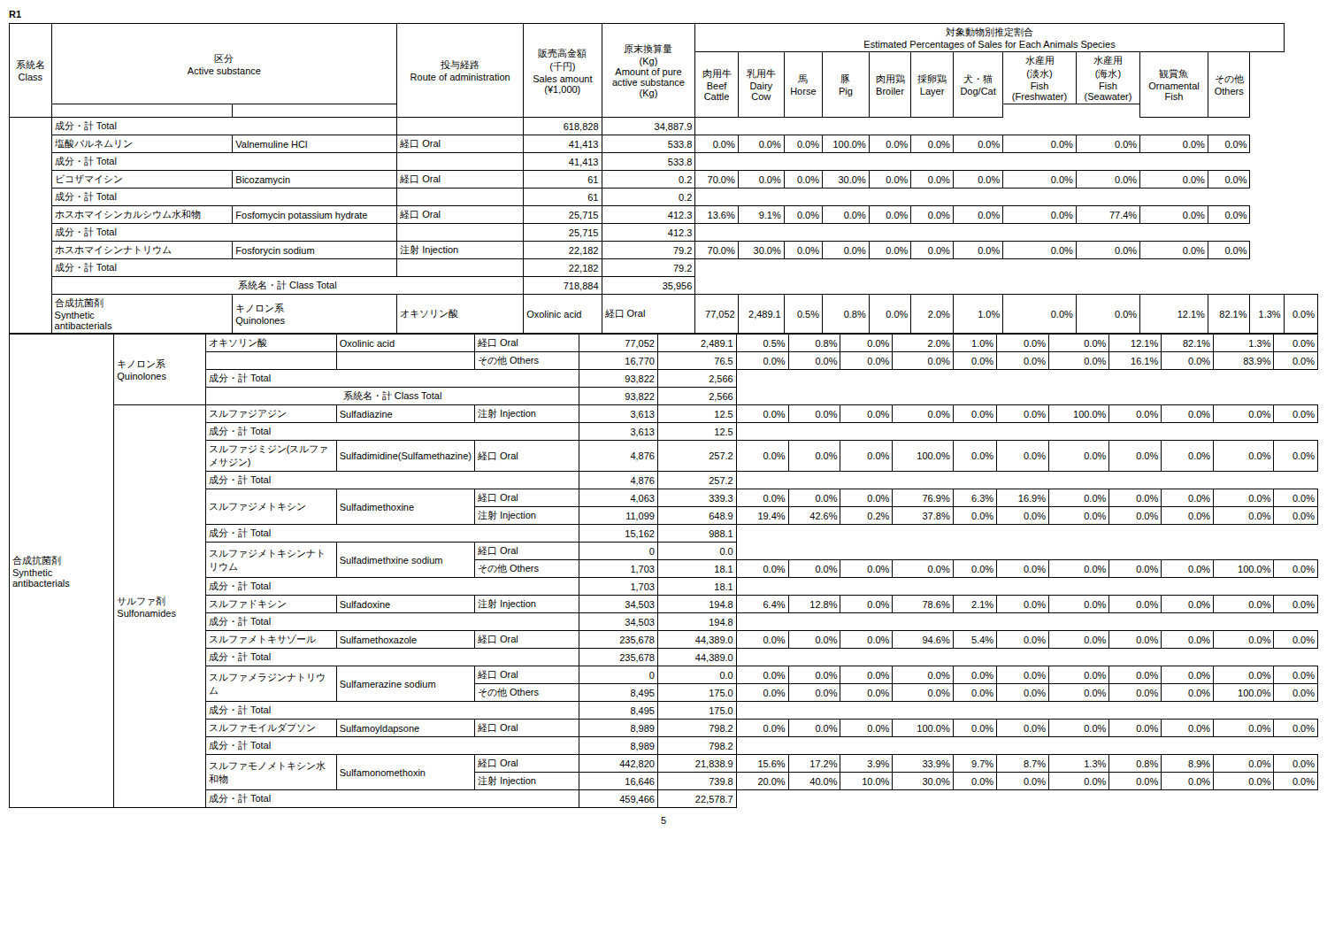R1
| 系統名 Class | 区分 Active substance | 投与経路 Route of administration | 販売高金額 (千円) Sales amount (¥1,000) | 原末換算量 (Kg) Amount of pure active substance (Kg) | 対象動物別推定割合 Estimated Percentages of Sales for Each Animals Species |
| --- | --- | --- | --- | --- | --- |
| 肉用牛 Beef Cattle | 乳用牛 Dairy Cow | 馬 Horse | 豚 Pig | 肉用鶏 Broiler | 採卵鶏 Layer | 犬・猫 Dog/Cat | 水産用 (淡水) Fish (Freshwater) | 水産用 (海水) Fish (Seawater) | 観賞魚 Ornamental Fish | その他 Others |
| | 成分・計 Total | | 618,828 | 34,887.9 | |
| 塩酸バルネムリン | Valnemuline HCl | 経口 Oral | 41,413 | 533.8 | 0.0% | 0.0% | 0.0% | 100.0% | 0.0% | 0.0% | 0.0% | 0.0% | 0.0% | 0.0% | 0.0% |
| 成分・計 Total | | 41,413 | 533.8 | |
| ビコザマイシン | Bicozamycin | 経口 Oral | 61 | 0.2 | 70.0% | 0.0% | 0.0% | 30.0% | 0.0% | 0.0% | 0.0% | 0.0% | 0.0% | 0.0% | 0.0% |
| 成分・計 Total | | 61 | 0.2 | |
| ホスホマイシンカルシウム水和物 | Fosfomycin potassium hydrate | 経口 Oral | 25,715 | 412.3 | 13.6% | 9.1% | 0.0% | 0.0% | 0.0% | 0.0% | 0.0% | 0.0% | 77.4% | 0.0% | 0.0% |
| 成分・計 Total | | 25,715 | 412.3 | |
| ホスホマイシンナトリウム | Fosforycin sodium | 注射 Injection | 22,182 | 79.2 | 70.0% | 30.0% | 0.0% | 0.0% | 0.0% | 0.0% | 0.0% | 0.0% | 0.0% | 0.0% | 0.0% |
| 成分・計 Total | | 22,182 | 79.2 | |
| 系統名・計 Class Total | 718,884 | 35,956 | |
| 合成抗菌剤 Synthetic antibacterials | キノロン系 Quinolones | オキソリン酸 | Oxolinic acid | 経口 Oral | 77,052 | 2,489.1 | 0.5% | 0.8% | 0.0% | 2.0% | 1.0% | 0.0% | 0.0% | 12.1% | 82.1% | 1.3% | 0.0% |
| 合成抗菌剤 Synthetic antibacterials | キノロン系 Quinolones | オキソリン酸 | Oxolinic acid | 経口 Oral | 77,052 | 2,489.1 | 0.5% | 0.8% | 0.0% | 2.0% | 1.0% | 0.0% | 0.0% | 12.1% | 82.1% | 1.3% | 0.0% |
| | | その他 Others | 16,770 | 76.5 | 0.0% | 0.0% | 0.0% | 0.0% | 0.0% | 0.0% | 0.0% | 16.1% | 0.0% | 83.9% | 0.0% |
| 成分・計 Total | 93,822 | 2,566 | |
| 系統名・計 Class Total | 93,822 | 2,566 | |
| サルファ剤 Sulfonamides | スルファジアジン | Sulfadiazine | 注射 Injection | 3,613 | 12.5 | 0.0% | 0.0% | 0.0% | 0.0% | 0.0% | 0.0% | 100.0% | 0.0% | 0.0% | 0.0% | 0.0% |
| 成分・計 Total | 3,613 | 12.5 | |
| スルファジミジン(スルファメサジン) | Sulfadimidine(Sulfamethazine) | 経口 Oral | 4,876 | 257.2 | 0.0% | 0.0% | 0.0% | 100.0% | 0.0% | 0.0% | 0.0% | 0.0% | 0.0% | 0.0% | 0.0% |
| 成分・計 Total | 4,876 | 257.2 | |
| スルファジメトキシン | Sulfadimethoxine | 経口 Oral | 4,063 | 339.3 | 0.0% | 0.0% | 0.0% | 76.9% | 6.3% | 16.9% | 0.0% | 0.0% | 0.0% | 0.0% | 0.0% |
| 注射 Injection | 11,099 | 648.9 | 19.4% | 42.6% | 0.2% | 37.8% | 0.0% | 0.0% | 0.0% | 0.0% | 0.0% | 0.0% | 0.0% |
| 成分・計 Total | 15,162 | 988.1 | |
| スルファジメトキシンナトリウム | Sulfadimethxine sodium | 経口 Oral | 0 | 0.0 | |
| その他 Others | 1,703 | 18.1 | 0.0% | 0.0% | 0.0% | 0.0% | 0.0% | 0.0% | 0.0% | 0.0% | 0.0% | 100.0% | 0.0% |
| 成分・計 Total | 1,703 | 18.1 | |
| スルファドキシン | Sulfadoxine | 注射 Injection | 34,503 | 194.8 | 6.4% | 12.8% | 0.0% | 78.6% | 2.1% | 0.0% | 0.0% | 0.0% | 0.0% | 0.0% | 0.0% |
| 成分・計 Total | 34,503 | 194.8 | |
| スルファメトキサゾール | Sulfamethoxazole | 経口 Oral | 235,678 | 44,389.0 | 0.0% | 0.0% | 0.0% | 94.6% | 5.4% | 0.0% | 0.0% | 0.0% | 0.0% | 0.0% | 0.0% |
| 成分・計 Total | 235,678 | 44,389.0 | |
| スルファメラジンナトリウム | Sulfamerazine sodium | 経口 Oral | 0 | 0.0 | 0.0% | 0.0% | 0.0% | 0.0% | 0.0% | 0.0% | 0.0% | 0.0% | 0.0% | 0.0% | 0.0% |
| その他 Others | 8,495 | 175.0 | 0.0% | 0.0% | 0.0% | 0.0% | 0.0% | 0.0% | 0.0% | 0.0% | 0.0% | 100.0% | 0.0% |
| 成分・計 Total | 8,495 | 175.0 | |
| スルファモイルダプソン | Sulfamoyldapsone | 経口 Oral | 8,989 | 798.2 | 0.0% | 0.0% | 0.0% | 100.0% | 0.0% | 0.0% | 0.0% | 0.0% | 0.0% | 0.0% | 0.0% |
| 成分・計 Total | 8,989 | 798.2 | |
| スルファモノメトキシン水和物 | Sulfamonomethoxin | 経口 Oral | 442,820 | 21,838.9 | 15.6% | 17.2% | 3.9% | 33.9% | 9.7% | 8.7% | 1.3% | 0.8% | 8.9% | 0.0% | 0.0% |
| 注射 Injection | 16,646 | 739.8 | 20.0% | 40.0% | 10.0% | 30.0% | 0.0% | 0.0% | 0.0% | 0.0% | 0.0% | 0.0% | 0.0% |
| 成分・計 Total | 459,466 | 22,578.7 | |
5